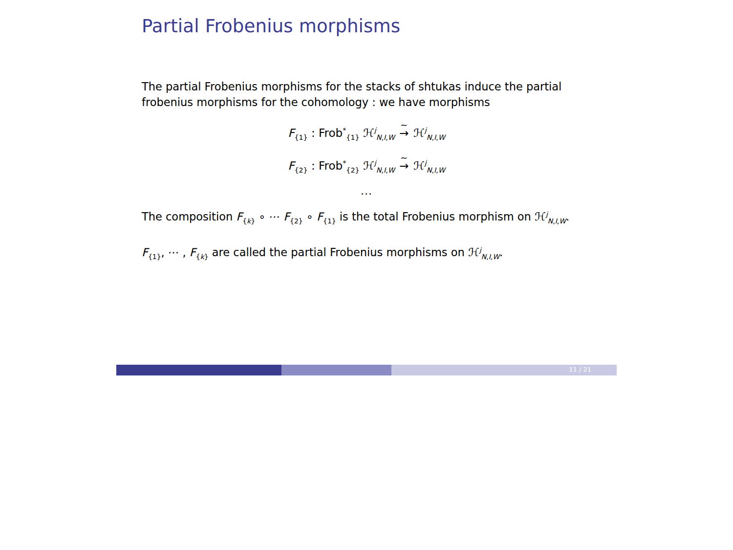Partial Frobenius morphisms
The partial Frobenius morphisms for the stacks of shtukas induce the partial frobenius morphisms for the cohomology : we have morphisms
F{1} : Frob*{1} ℋjN,I,W ∼→ ℋjN,I,W
F{2} : Frob*{2} ℋjN,I,W ∼→ ℋjN,I,W
...
The composition F{k} ∘ ⋯ F{2} ∘ F{1} is the total Frobenius morphism on ℋjN,I,W.
F{1}, ⋯ , F{k} are called the partial Frobenius morphisms on ℋjN,I,W.
11 / 21